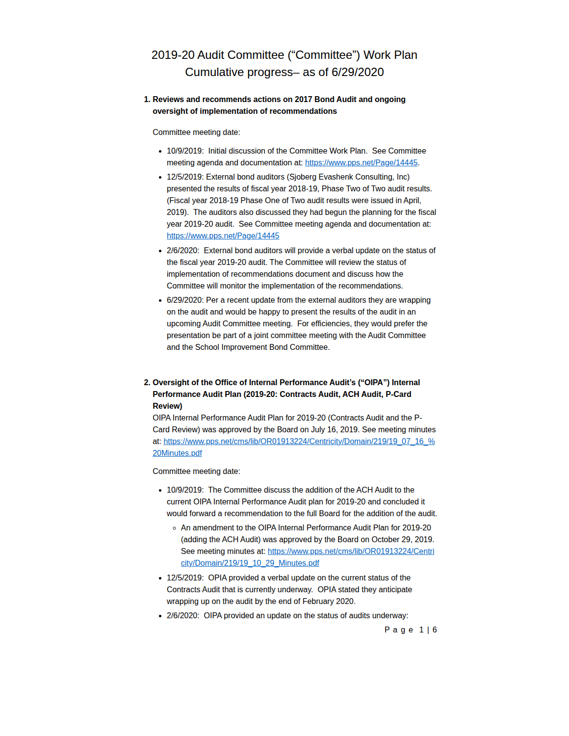2019-20 Audit Committee (“Committee”) Work Plan
Cumulative progress– as of 6/29/2020
Reviews and recommends actions on 2017 Bond Audit and ongoing oversight of implementation of recommendations
Committee meeting date:
10/9/2019: Initial discussion of the Committee Work Plan. See Committee meeting agenda and documentation at: https://www.pps.net/Page/14445.
12/5/2019: External bond auditors (Sjoberg Evashenk Consulting, Inc) presented the results of fiscal year 2018-19, Phase Two of Two audit results. (Fiscal year 2018-19 Phase One of Two audit results were issued in April, 2019). The auditors also discussed they had begun the planning for the fiscal year 2019-20 audit. See Committee meeting agenda and documentation at: https://www.pps.net/Page/14445
2/6/2020: External bond auditors will provide a verbal update on the status of the fiscal year 2019-20 audit. The Committee will review the status of implementation of recommendations document and discuss how the Committee will monitor the implementation of the recommendations.
6/29/2020: Per a recent update from the external auditors they are wrapping on the audit and would be happy to present the results of the audit in an upcoming Audit Committee meeting. For efficiencies, they would prefer the presentation be part of a joint committee meeting with the Audit Committee and the School Improvement Bond Committee.
Oversight of the Office of Internal Performance Audit’s (“OIPA”) Internal Performance Audit Plan (2019-20: Contracts Audit, ACH Audit, P-Card Review)
OIPA Internal Performance Audit Plan for 2019-20 (Contracts Audit and the P-Card Review) was approved by the Board on July 16, 2019. See meeting minutes at: https://www.pps.net/cms/lib/OR01913224/Centricity/Domain/219/19_07_16_%20Minutes.pdf
Committee meeting date:
10/9/2019: The Committee discuss the addition of the ACH Audit to the current OIPA Internal Performance Audit plan for 2019-20 and concluded it would forward a recommendation to the full Board for the addition of the audit.
An amendment to the OIPA Internal Performance Audit Plan for 2019-20 (adding the ACH Audit) was approved by the Board on October 29, 2019. See meeting minutes at: https://www.pps.net/cms/lib/OR01913224/Centricity/Domain/219/19_10_29_Minutes.pdf
12/5/2019: OPIA provided a verbal update on the current status of the Contracts Audit that is currently underway. OPIA stated they anticipate wrapping up on the audit by the end of February 2020.
2/6/2020: OIPA provided an update on the status of audits underway:
P a g e 1 | 6